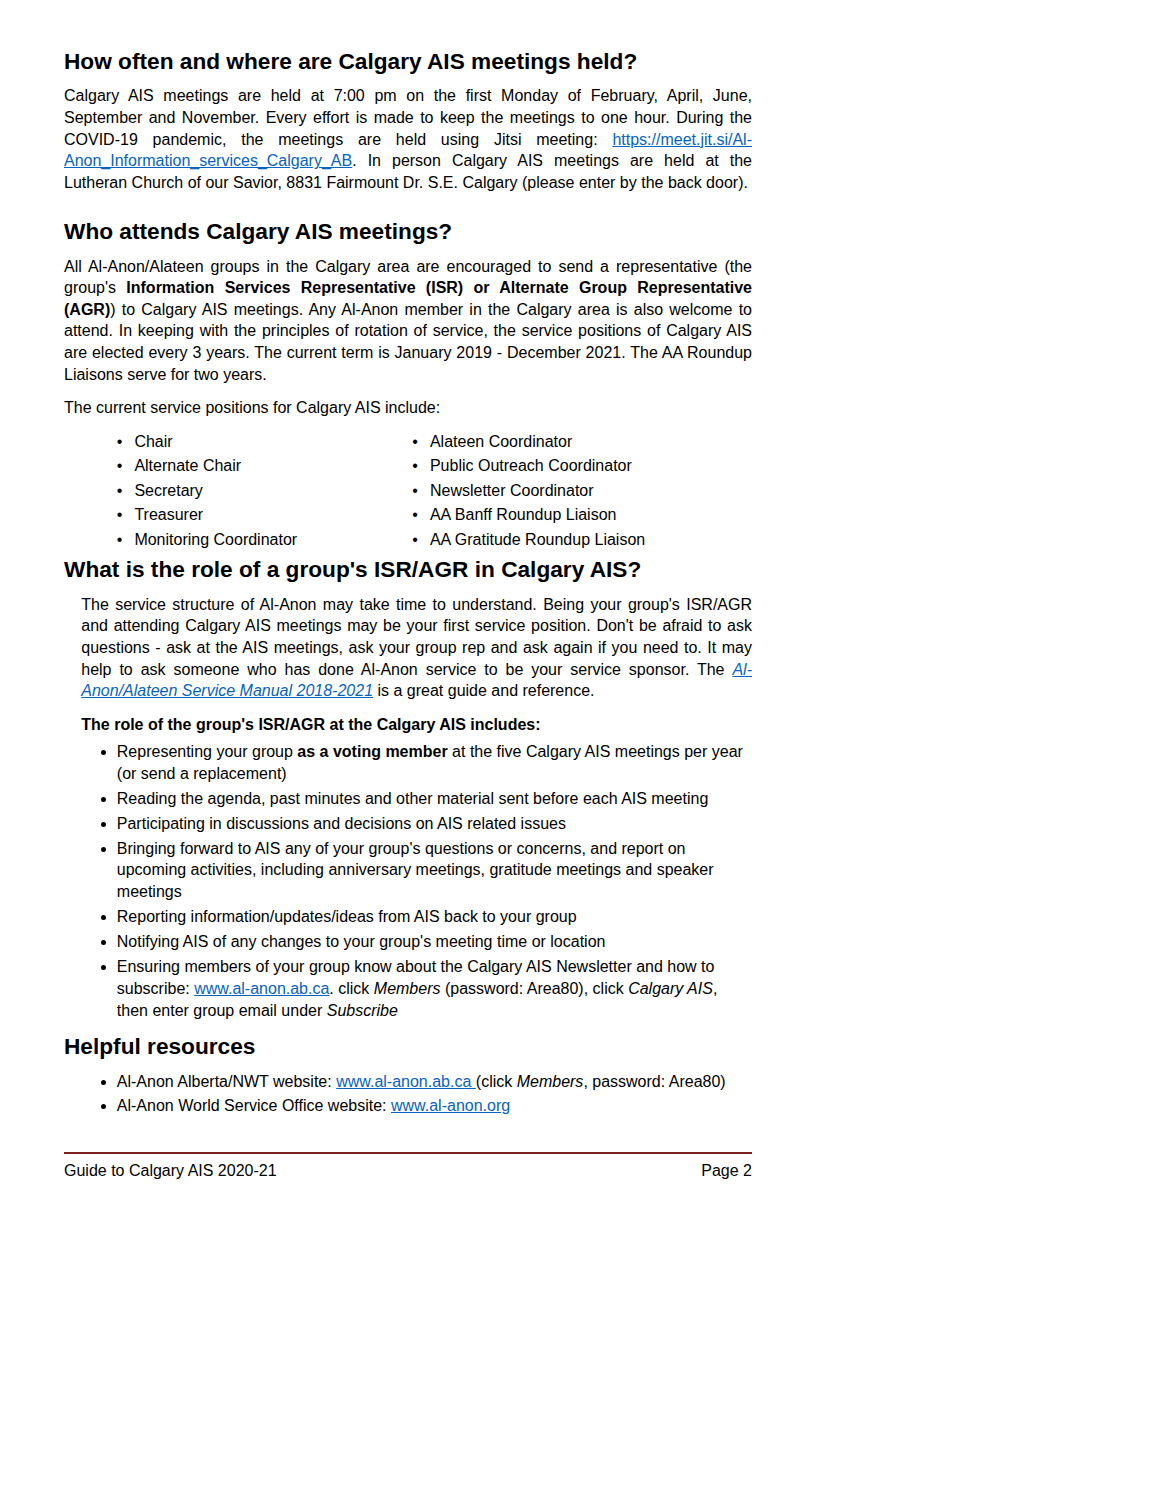How often and where are Calgary AIS meetings held?
Calgary AIS meetings are held at 7:00 pm on the first Monday of February, April, June, September and November. Every effort is made to keep the meetings to one hour. During the COVID-19 pandemic, the meetings are held using Jitsi meeting: https://meet.jit.si/Al-Anon_Information_services_Calgary_AB. In person Calgary AIS meetings are held at the Lutheran Church of our Savior, 8831 Fairmount Dr. S.E. Calgary (please enter by the back door).
Who attends Calgary AIS meetings?
All Al-Anon/Alateen groups in the Calgary area are encouraged to send a representative (the group's Information Services Representative (ISR) or Alternate Group Representative (AGR)) to Calgary AIS meetings. Any Al-Anon member in the Calgary area is also welcome to attend. In keeping with the principles of rotation of service, the service positions of Calgary AIS are elected every 3 years. The current term is January 2019 - December 2021. The AA Roundup Liaisons serve for two years.
The current service positions for Calgary AIS include:
Chair
Alternate Chair
Secretary
Treasurer
Monitoring Coordinator
Alateen Coordinator
Public Outreach Coordinator
Newsletter Coordinator
AA Banff Roundup Liaison
AA Gratitude Roundup Liaison
What is the role of a group's ISR/AGR in Calgary AIS?
The service structure of Al-Anon may take time to understand. Being your group's ISR/AGR and attending Calgary AIS meetings may be your first service position. Don't be afraid to ask questions - ask at the AIS meetings, ask your group rep and ask again if you need to. It may help to ask someone who has done Al-Anon service to be your service sponsor. The Al-Anon/Alateen Service Manual 2018-2021 is a great guide and reference.
The role of the group's ISR/AGR at the Calgary AIS includes:
Representing your group as a voting member at the five Calgary AIS meetings per year (or send a replacement)
Reading the agenda, past minutes and other material sent before each AIS meeting
Participating in discussions and decisions on AIS related issues
Bringing forward to AIS any of your group's questions or concerns, and report on upcoming activities, including anniversary meetings, gratitude meetings and speaker meetings
Reporting information/updates/ideas from AIS back to your group
Notifying AIS of any changes to your group's meeting time or location
Ensuring members of your group know about the Calgary AIS Newsletter and how to subscribe: www.al-anon.ab.ca. click Members (password: Area80), click Calgary AIS, then enter group email under Subscribe
Helpful resources
Al-Anon Alberta/NWT website: www.al-anon.ab.ca (click Members, password: Area80)
Al-Anon World Service Office website: www.al-anon.org
Guide to Calgary AIS 2020-21 Page 2